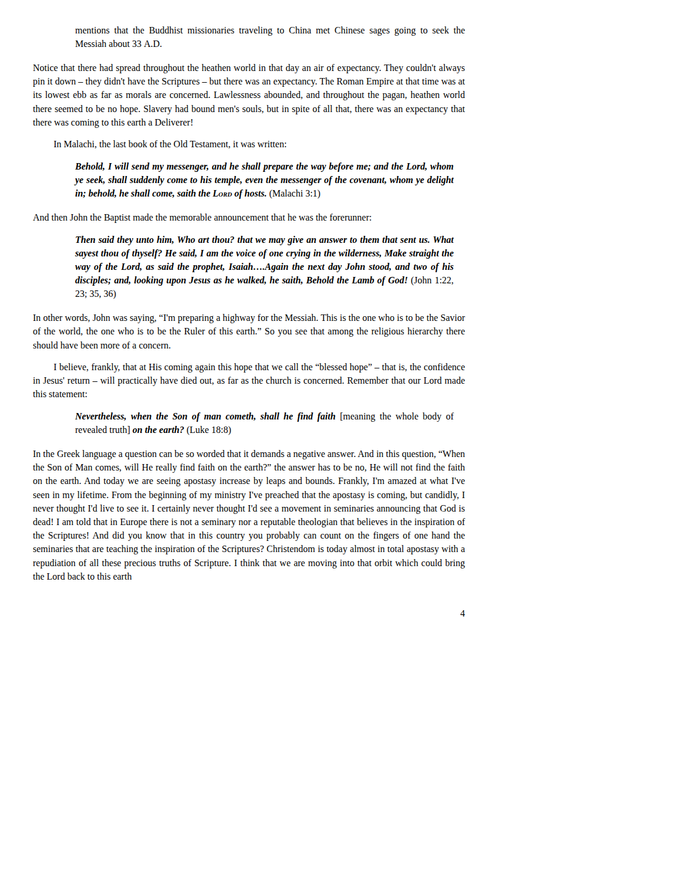mentions that the Buddhist missionaries traveling to China met Chinese sages going to seek the Messiah about 33 A.D.
Notice that there had spread throughout the heathen world in that day an air of expectancy. They couldn't always pin it down – they didn't have the Scriptures – but there was an expectancy. The Roman Empire at that time was at its lowest ebb as far as morals are concerned. Lawlessness abounded, and throughout the pagan, heathen world there seemed to be no hope. Slavery had bound men's souls, but in spite of all that, there was an expectancy that there was coming to this earth a Deliverer!
In Malachi, the last book of the Old Testament, it was written:
Behold, I will send my messenger, and he shall prepare the way before me; and the Lord, whom ye seek, shall suddenly come to his temple, even the messenger of the covenant, whom ye delight in; behold, he shall come, saith the Lord of hosts. (Malachi 3:1)
And then John the Baptist made the memorable announcement that he was the forerunner:
Then said they unto him, Who art thou? that we may give an answer to them that sent us. What sayest thou of thyself? He said, I am the voice of one crying in the wilderness, Make straight the way of the Lord, as said the prophet, Isaiah….Again the next day John stood, and two of his disciples; and, looking upon Jesus as he walked, he saith, Behold the Lamb of God! (John 1:22, 23; 35, 36)
In other words, John was saying, “I'm preparing a highway for the Messiah. This is the one who is to be the Savior of the world, the one who is to be the Ruler of this earth.” So you see that among the religious hierarchy there should have been more of a concern.
I believe, frankly, that at His coming again this hope that we call the “blessed hope” – that is, the confidence in Jesus' return – will practically have died out, as far as the church is concerned. Remember that our Lord made this statement:
Nevertheless, when the Son of man cometh, shall he find faith [meaning the whole body of revealed truth] on the earth? (Luke 18:8)
In the Greek language a question can be so worded that it demands a negative answer. And in this question, “When the Son of Man comes, will He really find faith on the earth?” the answer has to be no, He will not find the faith on the earth. And today we are seeing apostasy increase by leaps and bounds. Frankly, I'm amazed at what I've seen in my lifetime. From the beginning of my ministry I've preached that the apostasy is coming, but candidly, I never thought I'd live to see it. I certainly never thought I'd see a movement in seminaries announcing that God is dead! I am told that in Europe there is not a seminary nor a reputable theologian that believes in the inspiration of the Scriptures! And did you know that in this country you probably can count on the fingers of one hand the seminaries that are teaching the inspiration of the Scriptures? Christendom is today almost in total apostasy with a repudiation of all these precious truths of Scripture. I think that we are moving into that orbit which could bring the Lord back to this earth
4